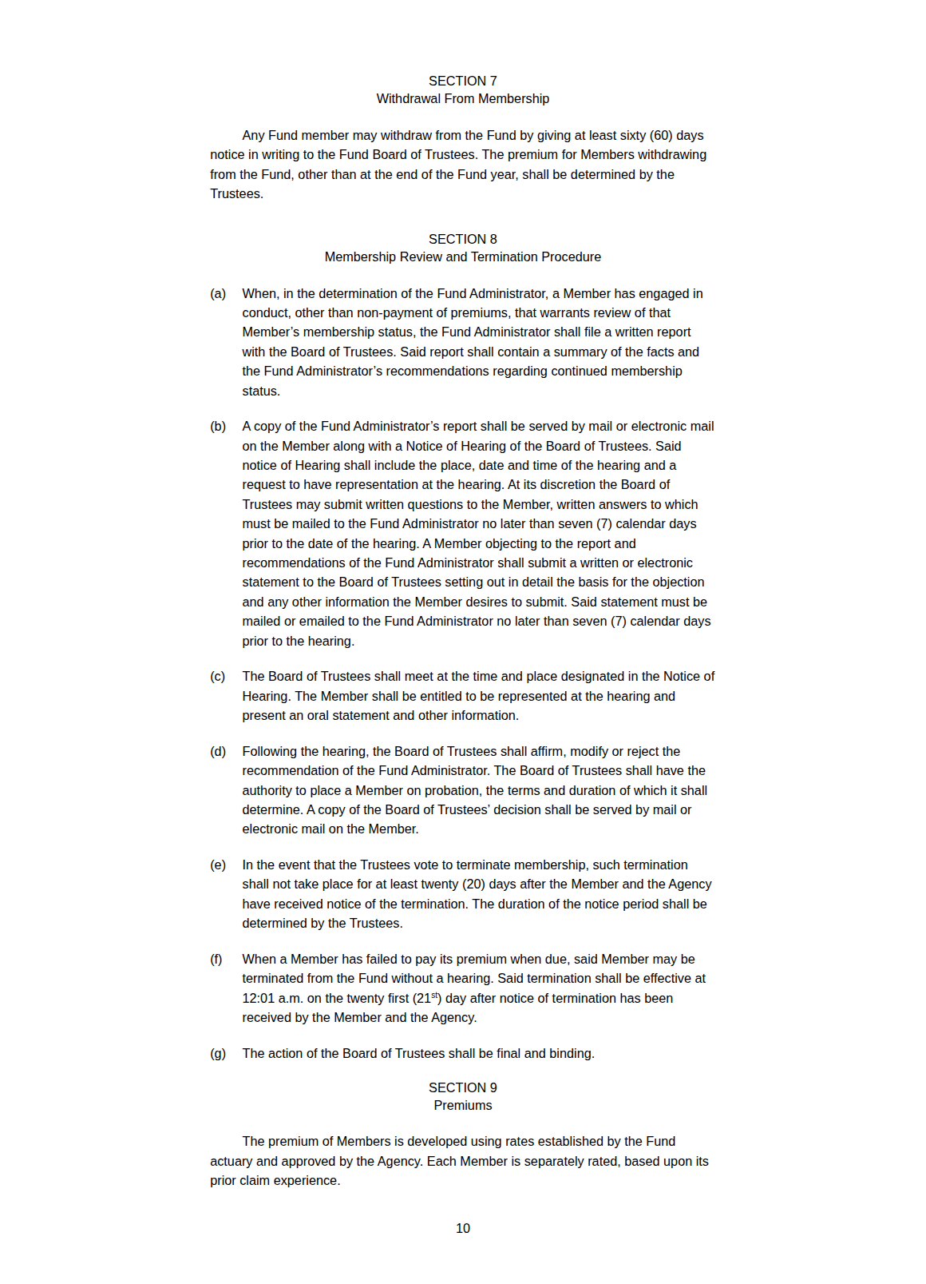SECTION 7
Withdrawal From Membership
Any Fund member may withdraw from the Fund by giving at least sixty (60) days notice in writing to the Fund Board of Trustees. The premium for Members withdrawing from the Fund, other than at the end of the Fund year, shall be determined by the Trustees.
SECTION 8
Membership Review and Termination Procedure
(a) When, in the determination of the Fund Administrator, a Member has engaged in conduct, other than non-payment of premiums, that warrants review of that Member’s membership status, the Fund Administrator shall file a written report with the Board of Trustees. Said report shall contain a summary of the facts and the Fund Administrator’s recommendations regarding continued membership status.
(b) A copy of the Fund Administrator’s report shall be served by mail or electronic mail on the Member along with a Notice of Hearing of the Board of Trustees. Said notice of Hearing shall include the place, date and time of the hearing and a request to have representation at the hearing. At its discretion the Board of Trustees may submit written questions to the Member, written answers to which must be mailed to the Fund Administrator no later than seven (7) calendar days prior to the date of the hearing. A Member objecting to the report and recommendations of the Fund Administrator shall submit a written or electronic statement to the Board of Trustees setting out in detail the basis for the objection and any other information the Member desires to submit. Said statement must be mailed or emailed to the Fund Administrator no later than seven (7) calendar days prior to the hearing.
(c) The Board of Trustees shall meet at the time and place designated in the Notice of Hearing. The Member shall be entitled to be represented at the hearing and present an oral statement and other information.
(d) Following the hearing, the Board of Trustees shall affirm, modify or reject the recommendation of the Fund Administrator. The Board of Trustees shall have the authority to place a Member on probation, the terms and duration of which it shall determine. A copy of the Board of Trustees’ decision shall be served by mail or electronic mail on the Member.
(e) In the event that the Trustees vote to terminate membership, such termination shall not take place for at least twenty (20) days after the Member and the Agency have received notice of the termination. The duration of the notice period shall be determined by the Trustees.
(f) When a Member has failed to pay its premium when due, said Member may be terminated from the Fund without a hearing. Said termination shall be effective at 12:01 a.m. on the twenty first (21st) day after notice of termination has been received by the Member and the Agency.
(g) The action of the Board of Trustees shall be final and binding.
SECTION 9
Premiums
The premium of Members is developed using rates established by the Fund actuary and approved by the Agency. Each Member is separately rated, based upon its prior claim experience.
10